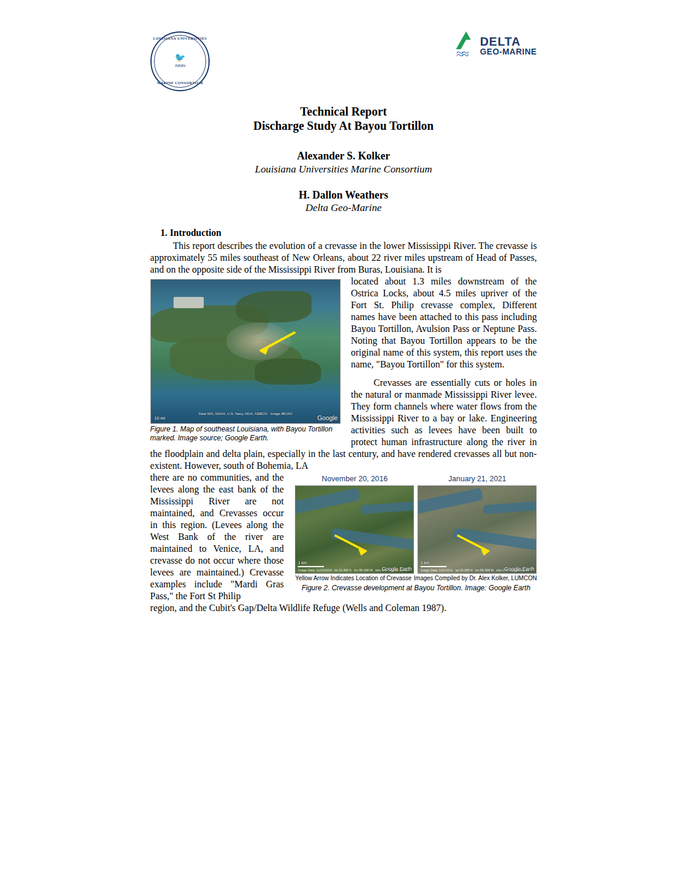LOUISIANA UNIVERSITIES MARINE CONSORTIUM
🐦
≈≈≈
≈≈
DELTA
GEO-MARINE
Technical Report
Discharge Study At Bayou Tortillon
Alexander S. Kolker
Louisiana Universities Marine Consortium
H. Dallon Weathers
Delta Geo-Marine
1. Introduction
This report describes the evolution of a crevasse in the lower Mississippi River. The crevasse is approximately 55 miles southeast of New Orleans, about 22 river miles upstream of Head of Passes, and on the opposite side of the Mississippi River from Buras, Louisiana. It is
Data SIO, NOAA, U.S. Navy, NGA, GEBCO Image IBCAO
10 mi
Google
Figure 1. Map of southeast Louisiana, with Bayou Tortillon marked. Image source; Google Earth.
located about 1.3 miles downstream of the Ostrica Locks, about 4.5 miles upriver of the Fort St. Philip crevasse complex, Different names have been attached to this pass including Bayou Tortillon, Avulsion Pass or Neptune Pass. Noting that Bayou Tortillon appears to be the original name of this system, this report uses the name, "Bayou Tortillon" for this system.
Crevasses are essentially cuts or holes in the natural or manmade Mississippi River levee. They form channels where water flows from the Mississippi River to a bay or lake. Engineering activities such as levees have been built to protect human infrastructure along the river in the floodplain and delta plain, especially in the last century, and have rendered crevasses all but non-existent. However, south of Bohemia, LA
November 20, 2016
1 km
Image Data: 11/20/2016 lat 29.398 N lon 89.398 W elev 0 ft eye alt 3.2 mi
Google Earth
January 21, 2021
1 km
Image Data: 1/21/2021 lat 29.398 N lon 89.398 W elev 0 ft eye alt 3.2 mi
Google Earth
Yellow Arrow Indicates Location of Crevasse Images Compiled by Dr. Alex Kolker, LUMCON
Figure 2. Crevasse development at Bayou Tortillon. Image: Google Earth
there are no communities, and the levees along the east bank of the Mississippi River are not maintained, and Crevasses occur in this region. (Levees along the West Bank of the river are maintained to Venice, LA, and crevasse do not occur where those levees are maintained.) Crevasse examples include "Mardi Gras Pass," the Fort St Philip
region, and the Cubit's Gap/Delta Wildlife Refuge (Wells and Coleman 1987).